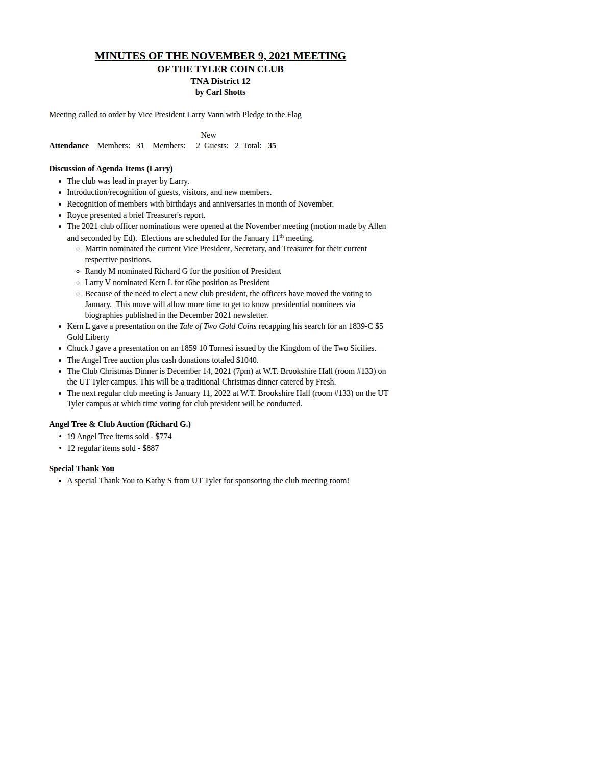MINUTES OF THE NOVEMBER 9, 2021 MEETING
OF THE TYLER COIN CLUB
TNA District 12
by Carl Shotts
Meeting called to order by Vice President Larry Vann with Pledge to the Flag
New
Attendance Members: 31 Members: 2 Guests: 2 Total: 35
Discussion of Agenda Items (Larry)
The club was lead in prayer by Larry.
Introduction/recognition of guests, visitors, and new members.
Recognition of members with birthdays and anniversaries in month of November.
Royce presented a brief Treasurer's report.
The 2021 club officer nominations were opened at the November meeting (motion made by Allen and seconded by Ed). Elections are scheduled for the January 11th meeting.
Martin nominated the current Vice President, Secretary, and Treasurer for their current respective positions.
Randy M nominated Richard G for the position of President
Larry V nominated Kern L for t6he position as President
Because of the need to elect a new club president, the officers have moved the voting to January. This move will allow more time to get to know presidential nominees via biographies published in the December 2021 newsletter.
Kern L gave a presentation on the Tale of Two Gold Coins recapping his search for an 1839-C $5 Gold Liberty
Chuck J gave a presentation on an 1859 10 Tornesi issued by the Kingdom of the Two Sicilies.
The Angel Tree auction plus cash donations totaled $1040.
The Club Christmas Dinner is December 14, 2021 (7pm) at W.T. Brookshire Hall (room #133) on the UT Tyler campus. This will be a traditional Christmas dinner catered by Fresh.
The next regular club meeting is January 11, 2022 at W.T. Brookshire Hall (room #133) on the UT Tyler campus at which time voting for club president will be conducted.
Angel Tree & Club Auction (Richard G.)
19 Angel Tree items sold - $774
12 regular items sold - $887
Special Thank You
A special Thank You to Kathy S from UT Tyler for sponsoring the club meeting room!